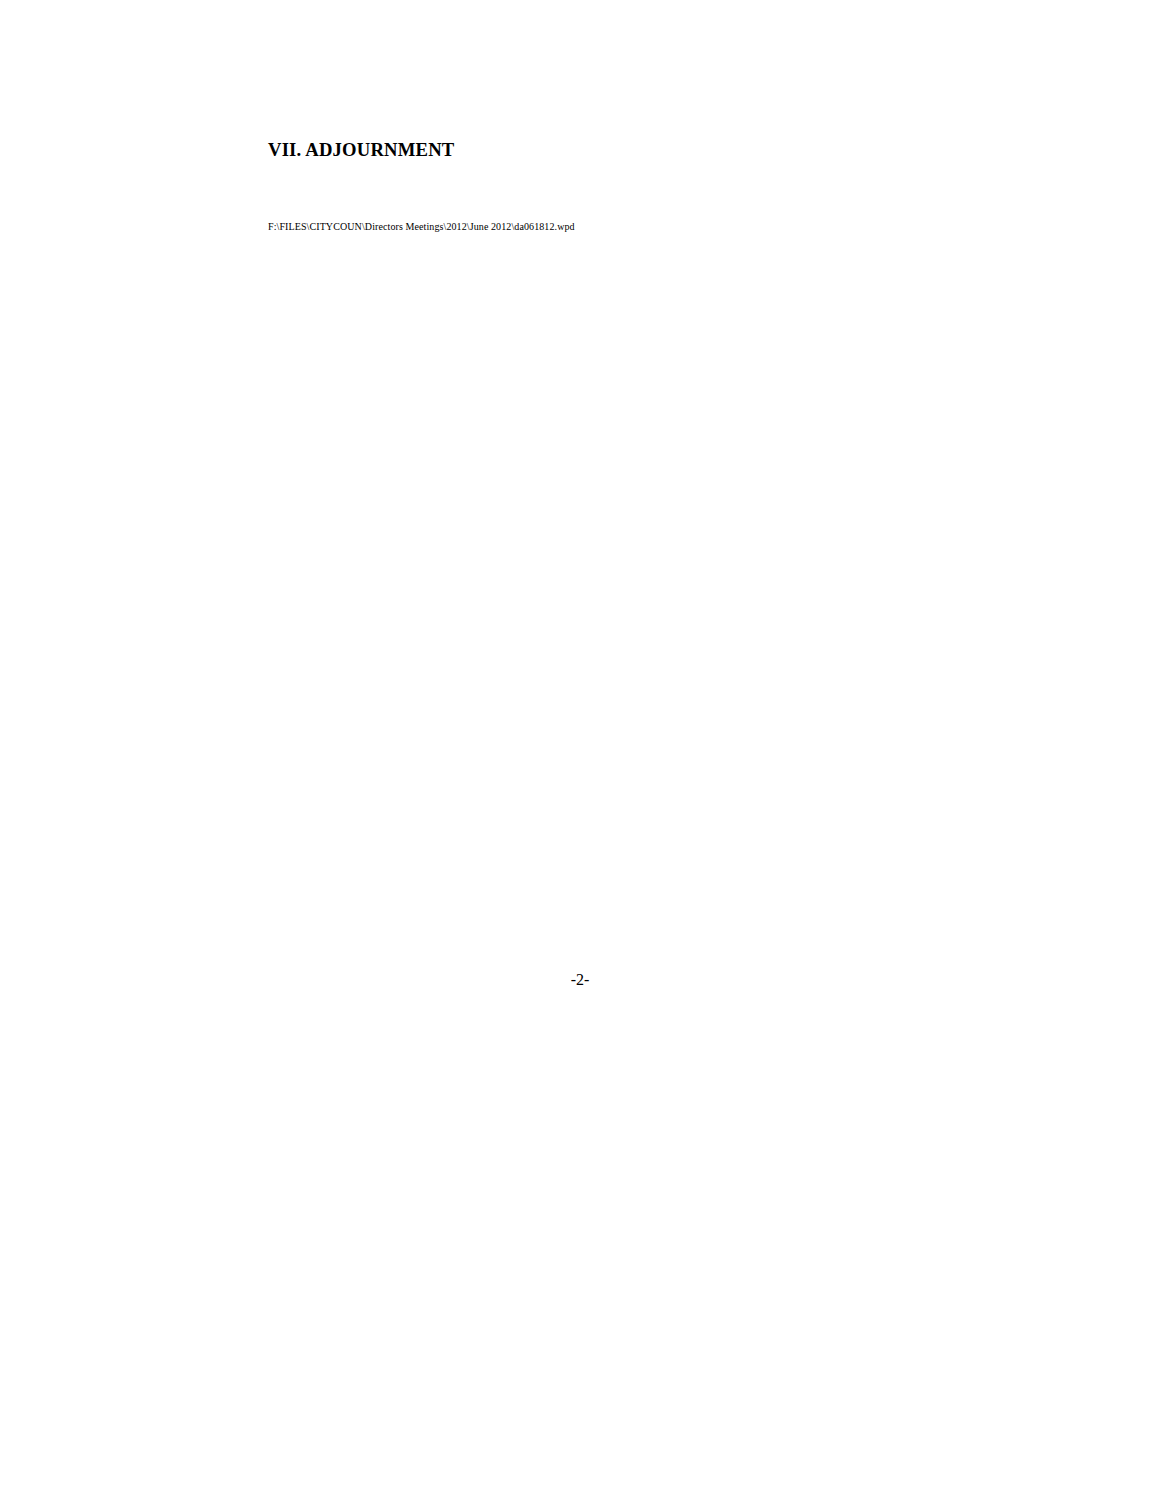VII. ADJOURNMENT
F:\FILES\CITYCOUN\Directors Meetings\2012\June 2012\da061812.wpd
-2-